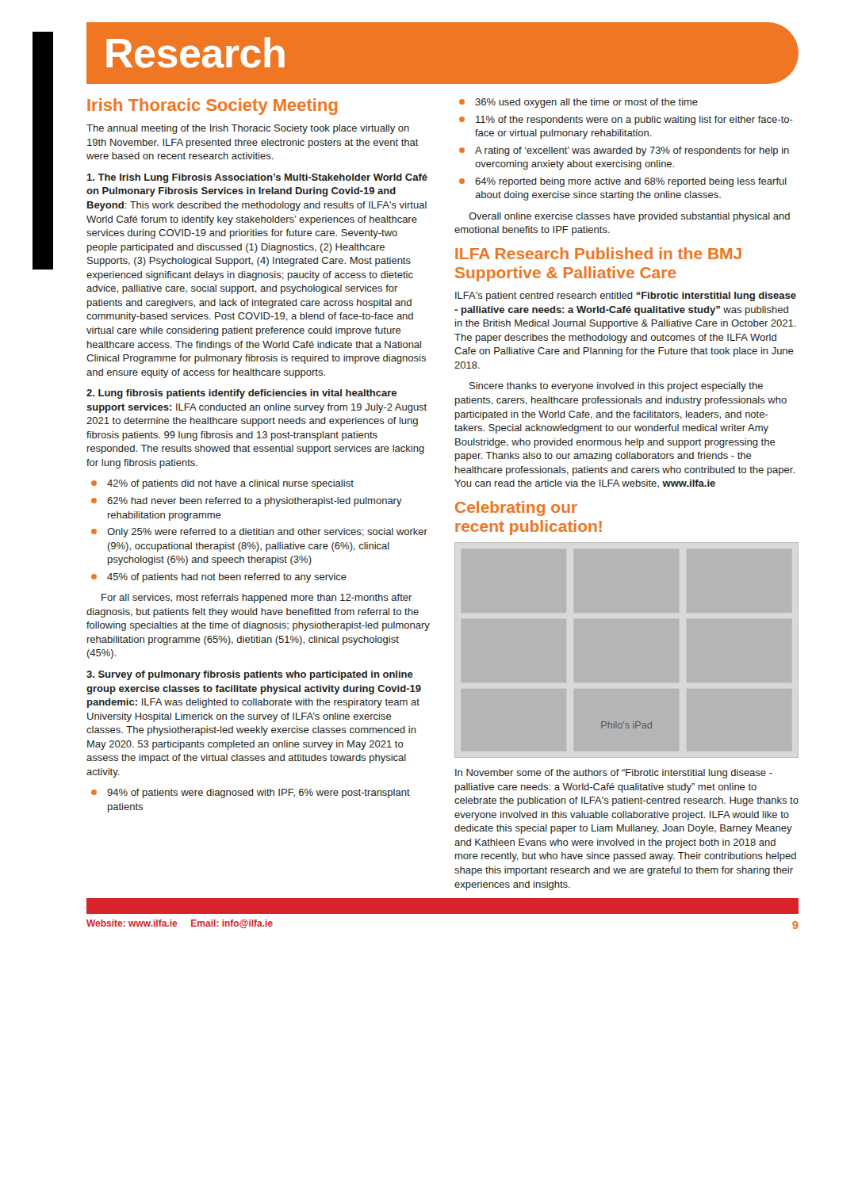Research
Irish Thoracic Society Meeting
The annual meeting of the Irish Thoracic Society took place virtually on 19th November. ILFA presented three electronic posters at the event that were based on recent research activities.
1. The Irish Lung Fibrosis Association’s Multi-Stakeholder World Café on Pulmonary Fibrosis Services in Ireland During Covid-19 and Beyond: This work described the methodology and results of ILFA's virtual World Café forum to identify key stakeholders’ experiences of healthcare services during COVID-19 and priorities for future care. Seventy-two people participated and discussed (1) Diagnostics, (2) Healthcare Supports, (3) Psychological Support, (4) Integrated Care. Most patients experienced significant delays in diagnosis; paucity of access to dietetic advice, palliative care, social support, and psychological services for patients and caregivers, and lack of integrated care across hospital and community-based services. Post COVID-19, a blend of face-to-face and virtual care while considering patient preference could improve future healthcare access. The findings of the World Café indicate that a National Clinical Programme for pulmonary fibrosis is required to improve diagnosis and ensure equity of access for healthcare supports.
2. Lung fibrosis patients identify deficiencies in vital healthcare support services: ILFA conducted an online survey from 19 July-2 August 2021 to determine the healthcare support needs and experiences of lung fibrosis patients. 99 lung fibrosis and 13 post-transplant patients responded. The results showed that essential support services are lacking for lung fibrosis patients.
42% of patients did not have a clinical nurse specialist
62% had never been referred to a physiotherapist-led pulmonary rehabilitation programme
Only 25% were referred to a dietitian and other services; social worker (9%), occupational therapist (8%), palliative care (6%), clinical psychologist (6%) and speech therapist (3%)
45% of patients had not been referred to any service
For all services, most referrals happened more than 12-months after diagnosis, but patients felt they would have benefitted from referral to the following specialties at the time of diagnosis; physiotherapist-led pulmonary rehabilitation programme (65%), dietitian (51%), clinical psychologist (45%).
3. Survey of pulmonary fibrosis patients who participated in online group exercise classes to facilitate physical activity during Covid-19 pandemic: ILFA was delighted to collaborate with the respiratory team at University Hospital Limerick on the survey of ILFA’s online exercise classes. The physiotherapist-led weekly exercise classes commenced in May 2020. 53 participants completed an online survey in May 2021 to assess the impact of the virtual classes and attitudes towards physical activity.
94% of patients were diagnosed with IPF, 6% were post-transplant patients
36% used oxygen all the time or most of the time
11% of the respondents were on a public waiting list for either face-to-face or virtual pulmonary rehabilitation.
A rating of ‘excellent’ was awarded by 73% of respondents for help in overcoming anxiety about exercising online.
64% reported being more active and 68% reported being less fearful about doing exercise since starting the online classes.
Overall online exercise classes have provided substantial physical and emotional benefits to IPF patients.
ILFA Research Published in the BMJ Supportive & Palliative Care
ILFA's patient centred research entitled “Fibrotic interstitial lung disease - palliative care needs: a World-Café qualitative study” was published in the British Medical Journal Supportive & Palliative Care in October 2021. The paper describes the methodology and outcomes of the ILFA World Cafe on Palliative Care and Planning for the Future that took place in June 2018.
Sincere thanks to everyone involved in this project especially the patients, carers, healthcare professionals and industry professionals who participated in the World Cafe, and the facilitators, leaders, and note-takers. Special acknowledgment to our wonderful medical writer Amy Boulstridge, who provided enormous help and support progressing the paper. Thanks also to our amazing collaborators and friends - the healthcare professionals, patients and carers who contributed to the paper. You can read the article via the ILFA website, www.ilfa.ie
Celebrating our
recent publication!
In November some of the authors of “Fibrotic interstitial lung disease - palliative care needs: a World-Café qualitative study” met online to celebrate the publication of ILFA's patient-centred research. Huge thanks to everyone involved in this valuable collaborative project. ILFA would like to dedicate this special paper to Liam Mullaney, Joan Doyle, Barney Meaney and Kathleen Evans who were involved in the project both in 2018 and more recently, but who have since passed away. Their contributions helped shape this important research and we are grateful to them for sharing their experiences and insights.
Website: www.ilfa.ie Email: info@ilfa.ie 9